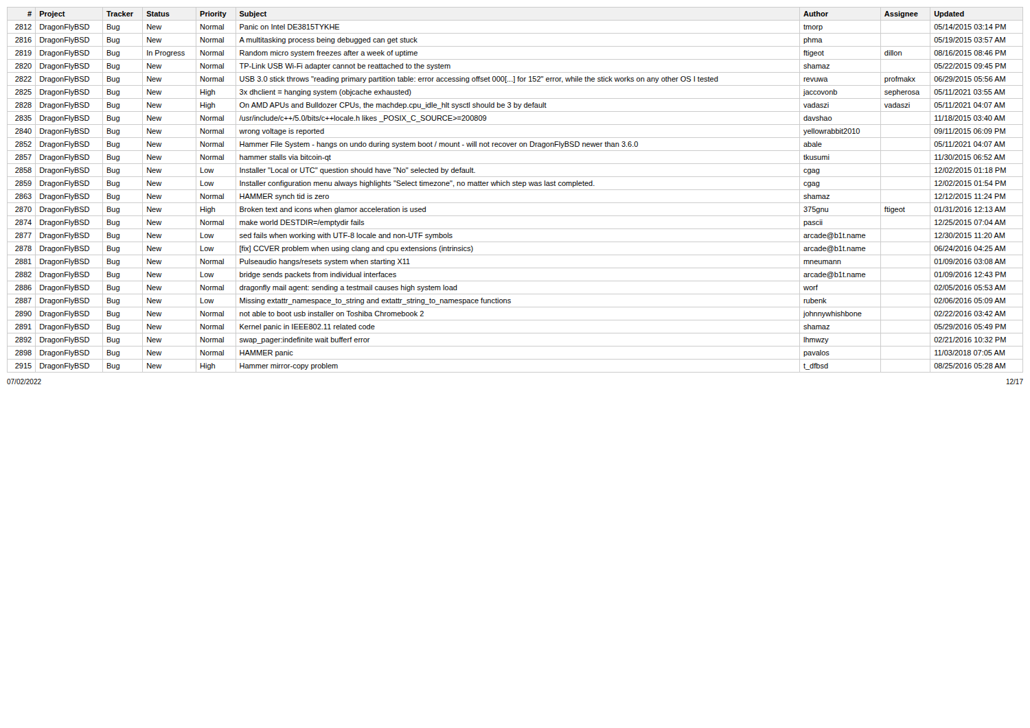| # | Project | Tracker | Status | Priority | Subject | Author | Assignee | Updated |
| --- | --- | --- | --- | --- | --- | --- | --- | --- |
| 2812 | DragonFlyBSD | Bug | New | Normal | Panic on Intel DE3815TYKHE | tmorp | | 05/14/2015 03:14 PM |
| 2816 | DragonFlyBSD | Bug | New | Normal | A multitasking process being debugged can get stuck | phma | | 05/19/2015 03:57 AM |
| 2819 | DragonFlyBSD | Bug | In Progress | Normal | Random micro system freezes after a week of uptime | ftigeot | dillon | 08/16/2015 08:46 PM |
| 2820 | DragonFlyBSD | Bug | New | Normal | TP-Link USB Wi-Fi adapter cannot be reattached to the system | shamaz | | 05/22/2015 09:45 PM |
| 2822 | DragonFlyBSD | Bug | New | Normal | USB 3.0 stick throws "reading primary partition table: error accessing offset 000[...] for 152" error, while the stick works on any other OS I tested | revuwa | profmakx | 06/29/2015 05:56 AM |
| 2825 | DragonFlyBSD | Bug | New | High | 3x dhclient = hanging system (objcache exhausted) | jaccovonb | sepherosa | 05/11/2021 03:55 AM |
| 2828 | DragonFlyBSD | Bug | New | High | On AMD APUs and Bulldozer CPUs, the machdep.cpu_idle_hlt sysctl should be 3 by default | vadaszi | vadaszi | 05/11/2021 04:07 AM |
| 2835 | DragonFlyBSD | Bug | New | Normal | /usr/include/c++/5.0/bits/c++locale.h likes _POSIX_C_SOURCE>=200809 | davshao | | 11/18/2015 03:40 AM |
| 2840 | DragonFlyBSD | Bug | New | Normal | wrong voltage is reported | yellowrabbit2010 | | 09/11/2015 06:09 PM |
| 2852 | DragonFlyBSD | Bug | New | Normal | Hammer File System - hangs on undo during system boot / mount - will not recover on DragonFlyBSD newer than 3.6.0 | abale | | 05/11/2021 04:07 AM |
| 2857 | DragonFlyBSD | Bug | New | Normal | hammer stalls via bitcoin-qt | tkusumi | | 11/30/2015 06:52 AM |
| 2858 | DragonFlyBSD | Bug | New | Low | Installer "Local or UTC" question should have "No" selected by default. | cgag | | 12/02/2015 01:18 PM |
| 2859 | DragonFlyBSD | Bug | New | Low | Installer configuration menu always highlights "Select timezone", no matter which step was last completed. | cgag | | 12/02/2015 01:54 PM |
| 2863 | DragonFlyBSD | Bug | New | Normal | HAMMER synch tid is zero | shamaz | | 12/12/2015 11:24 PM |
| 2870 | DragonFlyBSD | Bug | New | High | Broken text and icons when glamor acceleration is used | 375gnu | ftigeot | 01/31/2016 12:13 AM |
| 2874 | DragonFlyBSD | Bug | New | Normal | make world DESTDIR=/emptydir fails | pascii | | 12/25/2015 07:04 AM |
| 2877 | DragonFlyBSD | Bug | New | Low | sed fails when working with UTF-8 locale and non-UTF symbols | arcade@b1t.name | | 12/30/2015 11:20 AM |
| 2878 | DragonFlyBSD | Bug | New | Low | [fix] CCVER problem when using clang and cpu extensions (intrinsics) | arcade@b1t.name | | 06/24/2016 04:25 AM |
| 2881 | DragonFlyBSD | Bug | New | Normal | Pulseaudio hangs/resets system when starting X11 | mneumann | | 01/09/2016 03:08 AM |
| 2882 | DragonFlyBSD | Bug | New | Low | bridge sends packets from individual interfaces | arcade@b1t.name | | 01/09/2016 12:43 PM |
| 2886 | DragonFlyBSD | Bug | New | Normal | dragonfly mail agent: sending a testmail causes high system load | worf | | 02/05/2016 05:53 AM |
| 2887 | DragonFlyBSD | Bug | New | Low | Missing extattr_namespace_to_string and extattr_string_to_namespace functions | rubenk | | 02/06/2016 05:09 AM |
| 2890 | DragonFlyBSD | Bug | New | Normal | not able to boot usb installer on Toshiba Chromebook 2 | johnnywhishbone | | 02/22/2016 03:42 AM |
| 2891 | DragonFlyBSD | Bug | New | Normal | Kernel panic in IEEE802.11 related code | shamaz | | 05/29/2016 05:49 PM |
| 2892 | DragonFlyBSD | Bug | New | Normal | swap_pager:indefinite wait bufferf error | lhmwzy | | 02/21/2016 10:32 PM |
| 2898 | DragonFlyBSD | Bug | New | Normal | HAMMER panic | pavalos | | 11/03/2018 07:05 AM |
| 2915 | DragonFlyBSD | Bug | New | High | Hammer mirror-copy problem | t_dfbsd | | 08/25/2016 05:28 AM |
07/02/2022 12/17